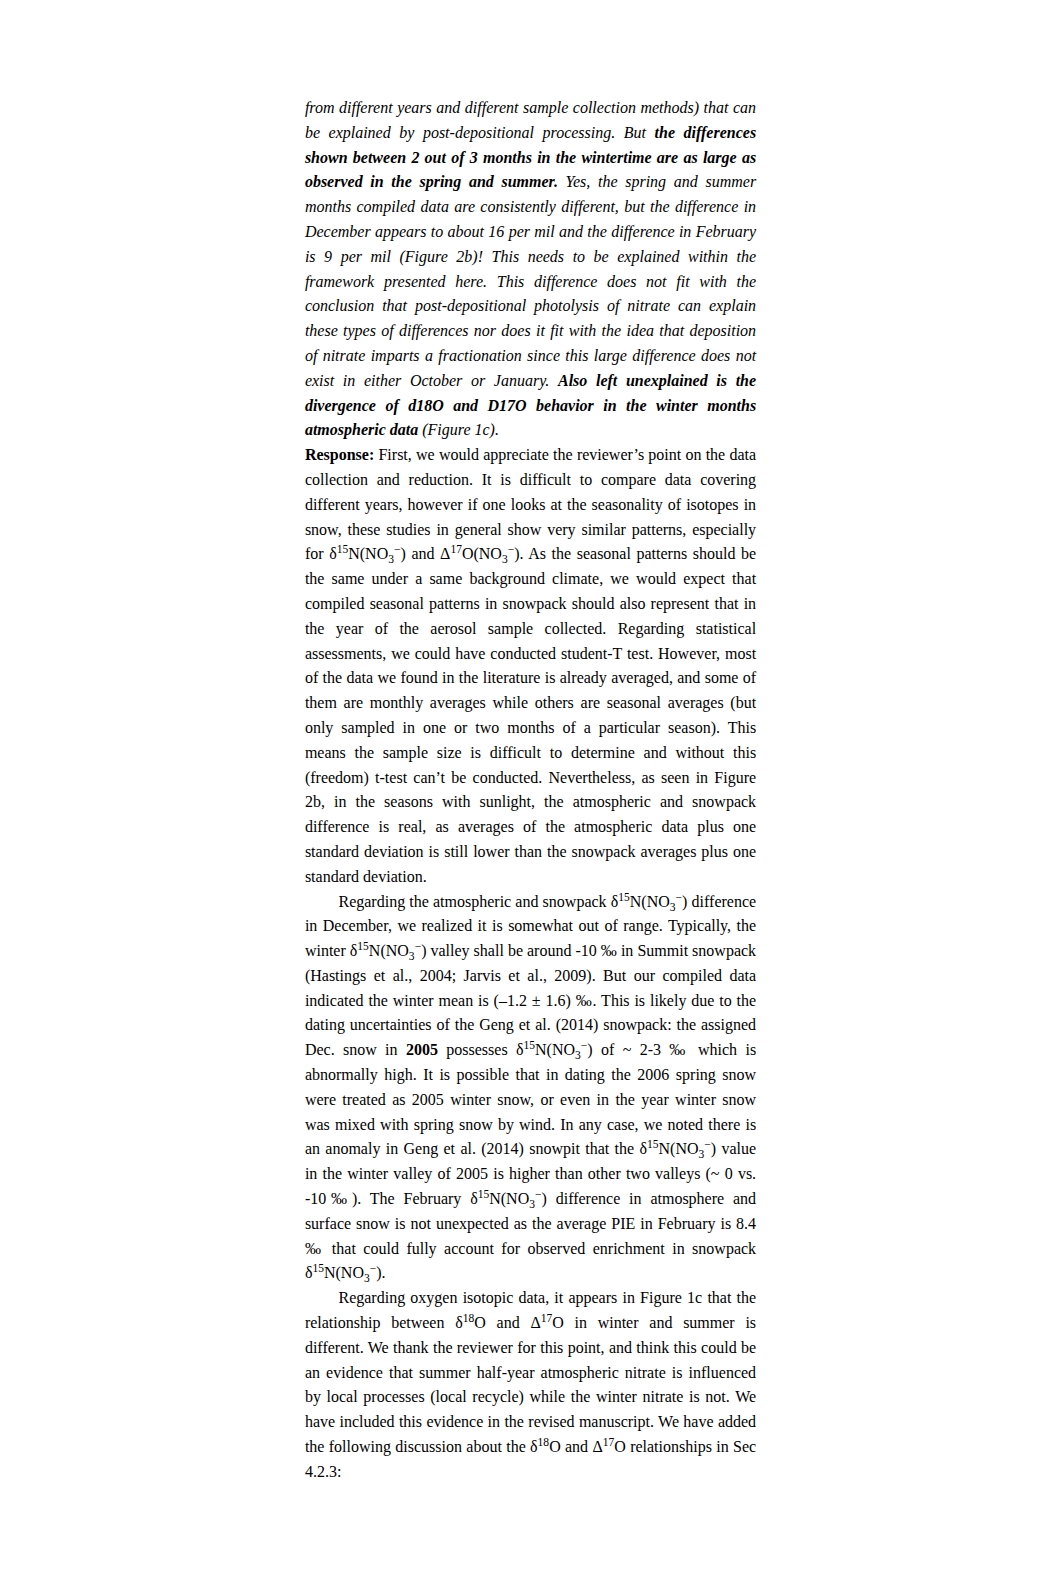from different years and different sample collection methods) that can be explained by post-depositional processing. But the differences shown between 2 out of 3 months in the wintertime are as large as observed in the spring and summer. Yes, the spring and summer months compiled data are consistently different, but the difference in December appears to about 16 per mil and the difference in February is 9 per mil (Figure 2b)! This needs to be explained within the framework presented here. This difference does not fit with the conclusion that post-depositional photolysis of nitrate can explain these types of differences nor does it fit with the idea that deposition of nitrate imparts a fractionation since this large difference does not exist in either October or January. Also left unexplained is the divergence of d18O and D17O behavior in the winter months atmospheric data (Figure 1c).
Response: First, we would appreciate the reviewer’s point on the data collection and reduction. It is difficult to compare data covering different years, however if one looks at the seasonality of isotopes in snow, these studies in general show very similar patterns, especially for δ15N(NO3−) and Δ17O(NO3−). As the seasonal patterns should be the same under a same background climate, we would expect that compiled seasonal patterns in snowpack should also represent that in the year of the aerosol sample collected. Regarding statistical assessments, we could have conducted student-T test. However, most of the data we found in the literature is already averaged, and some of them are monthly averages while others are seasonal averages (but only sampled in one or two months of a particular season). This means the sample size is difficult to determine and without this (freedom) t-test can’t be conducted. Nevertheless, as seen in Figure 2b, in the seasons with sunlight, the atmospheric and snowpack difference is real, as averages of the atmospheric data plus one standard deviation is still lower than the snowpack averages plus one standard deviation.
Regarding the atmospheric and snowpack δ15N(NO3−) difference in December, we realized it is somewhat out of range. Typically, the winter δ15N(NO3−) valley shall be around -10 ‰ in Summit snowpack (Hastings et al., 2004; Jarvis et al., 2009). But our compiled data indicated the winter mean is (–1.2 ± 1.6) ‰. This is likely due to the dating uncertainties of the Geng et al. (2014) snowpack: the assigned Dec. snow in 2005 possesses δ15N(NO3−) of ~ 2-3 ‰ which is abnormally high. It is possible that in dating the 2006 spring snow were treated as 2005 winter snow, or even in the year winter snow was mixed with spring snow by wind. In any case, we noted there is an anomaly in Geng et al. (2014) snowpit that the δ15N(NO3−) value in the winter valley of 2005 is higher than other two valleys (~ 0 vs. -10‰). The February δ15N(NO3−) difference in atmosphere and surface snow is not unexpected as the average PIE in February is 8.4 ‰ that could fully account for observed enrichment in snowpack δ15N(NO3−).
Regarding oxygen isotopic data, it appears in Figure 1c that the relationship between δ18O and Δ17O in winter and summer is different. We thank the reviewer for this point, and think this could be an evidence that summer half-year atmospheric nitrate is influenced by local processes (local recycle) while the winter nitrate is not. We have included this evidence in the revised manuscript. We have added the following discussion about the δ18O and Δ17O relationships in Sec 4.2.3: